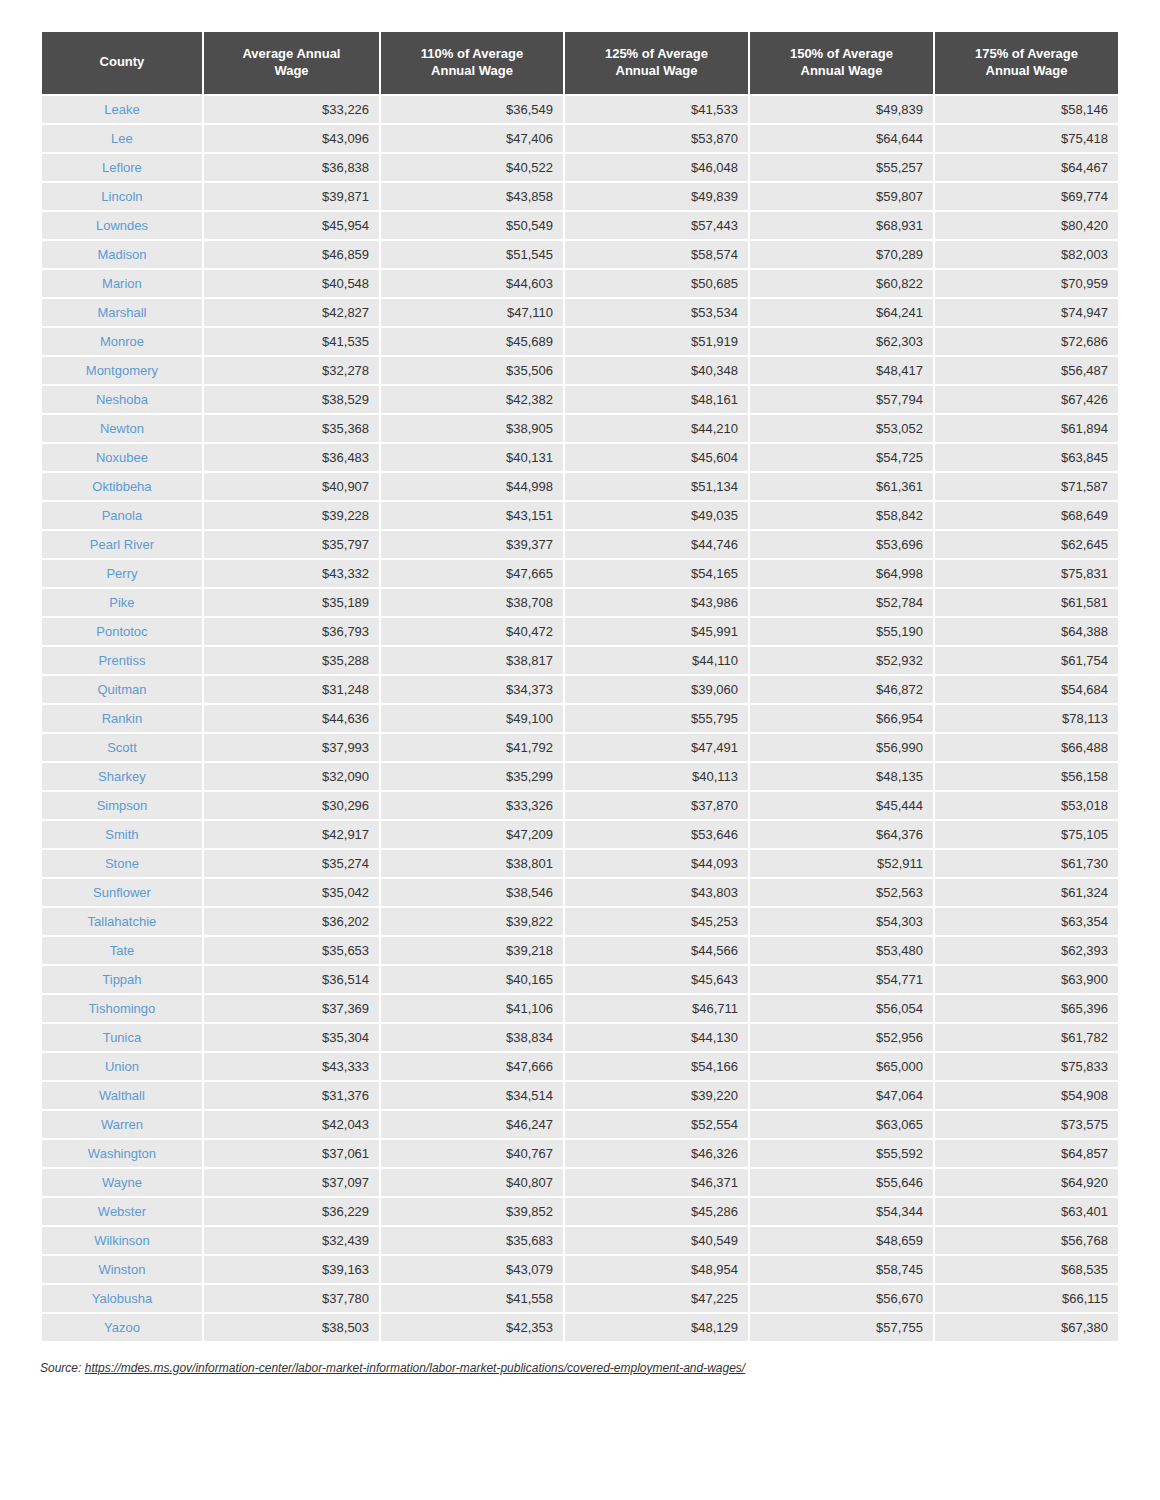| County | Average Annual Wage | 110% of Average Annual Wage | 125% of Average Annual Wage | 150% of Average Annual Wage | 175% of Average Annual Wage |
| --- | --- | --- | --- | --- | --- |
| Leake | $33,226 | $36,549 | $41,533 | $49,839 | $58,146 |
| Lee | $43,096 | $47,406 | $53,870 | $64,644 | $75,418 |
| Leflore | $36,838 | $40,522 | $46,048 | $55,257 | $64,467 |
| Lincoln | $39,871 | $43,858 | $49,839 | $59,807 | $69,774 |
| Lowndes | $45,954 | $50,549 | $57,443 | $68,931 | $80,420 |
| Madison | $46,859 | $51,545 | $58,574 | $70,289 | $82,003 |
| Marion | $40,548 | $44,603 | $50,685 | $60,822 | $70,959 |
| Marshall | $42,827 | $47,110 | $53,534 | $64,241 | $74,947 |
| Monroe | $41,535 | $45,689 | $51,919 | $62,303 | $72,686 |
| Montgomery | $32,278 | $35,506 | $40,348 | $48,417 | $56,487 |
| Neshoba | $38,529 | $42,382 | $48,161 | $57,794 | $67,426 |
| Newton | $35,368 | $38,905 | $44,210 | $53,052 | $61,894 |
| Noxubee | $36,483 | $40,131 | $45,604 | $54,725 | $63,845 |
| Oktibbeha | $40,907 | $44,998 | $51,134 | $61,361 | $71,587 |
| Panola | $39,228 | $43,151 | $49,035 | $58,842 | $68,649 |
| Pearl River | $35,797 | $39,377 | $44,746 | $53,696 | $62,645 |
| Perry | $43,332 | $47,665 | $54,165 | $64,998 | $75,831 |
| Pike | $35,189 | $38,708 | $43,986 | $52,784 | $61,581 |
| Pontotoc | $36,793 | $40,472 | $45,991 | $55,190 | $64,388 |
| Prentiss | $35,288 | $38,817 | $44,110 | $52,932 | $61,754 |
| Quitman | $31,248 | $34,373 | $39,060 | $46,872 | $54,684 |
| Rankin | $44,636 | $49,100 | $55,795 | $66,954 | $78,113 |
| Scott | $37,993 | $41,792 | $47,491 | $56,990 | $66,488 |
| Sharkey | $32,090 | $35,299 | $40,113 | $48,135 | $56,158 |
| Simpson | $30,296 | $33,326 | $37,870 | $45,444 | $53,018 |
| Smith | $42,917 | $47,209 | $53,646 | $64,376 | $75,105 |
| Stone | $35,274 | $38,801 | $44,093 | $52,911 | $61,730 |
| Sunflower | $35,042 | $38,546 | $43,803 | $52,563 | $61,324 |
| Tallahatchie | $36,202 | $39,822 | $45,253 | $54,303 | $63,354 |
| Tate | $35,653 | $39,218 | $44,566 | $53,480 | $62,393 |
| Tippah | $36,514 | $40,165 | $45,643 | $54,771 | $63,900 |
| Tishomingo | $37,369 | $41,106 | $46,711 | $56,054 | $65,396 |
| Tunica | $35,304 | $38,834 | $44,130 | $52,956 | $61,782 |
| Union | $43,333 | $47,666 | $54,166 | $65,000 | $75,833 |
| Walthall | $31,376 | $34,514 | $39,220 | $47,064 | $54,908 |
| Warren | $42,043 | $46,247 | $52,554 | $63,065 | $73,575 |
| Washington | $37,061 | $40,767 | $46,326 | $55,592 | $64,857 |
| Wayne | $37,097 | $40,807 | $46,371 | $55,646 | $64,920 |
| Webster | $36,229 | $39,852 | $45,286 | $54,344 | $63,401 |
| Wilkinson | $32,439 | $35,683 | $40,549 | $48,659 | $56,768 |
| Winston | $39,163 | $43,079 | $48,954 | $58,745 | $68,535 |
| Yalobusha | $37,780 | $41,558 | $47,225 | $56,670 | $66,115 |
| Yazoo | $38,503 | $42,353 | $48,129 | $57,755 | $67,380 |
Source: https://mdes.ms.gov/information-center/labor-market-information/labor-market-publications/covered-employment-and-wages/